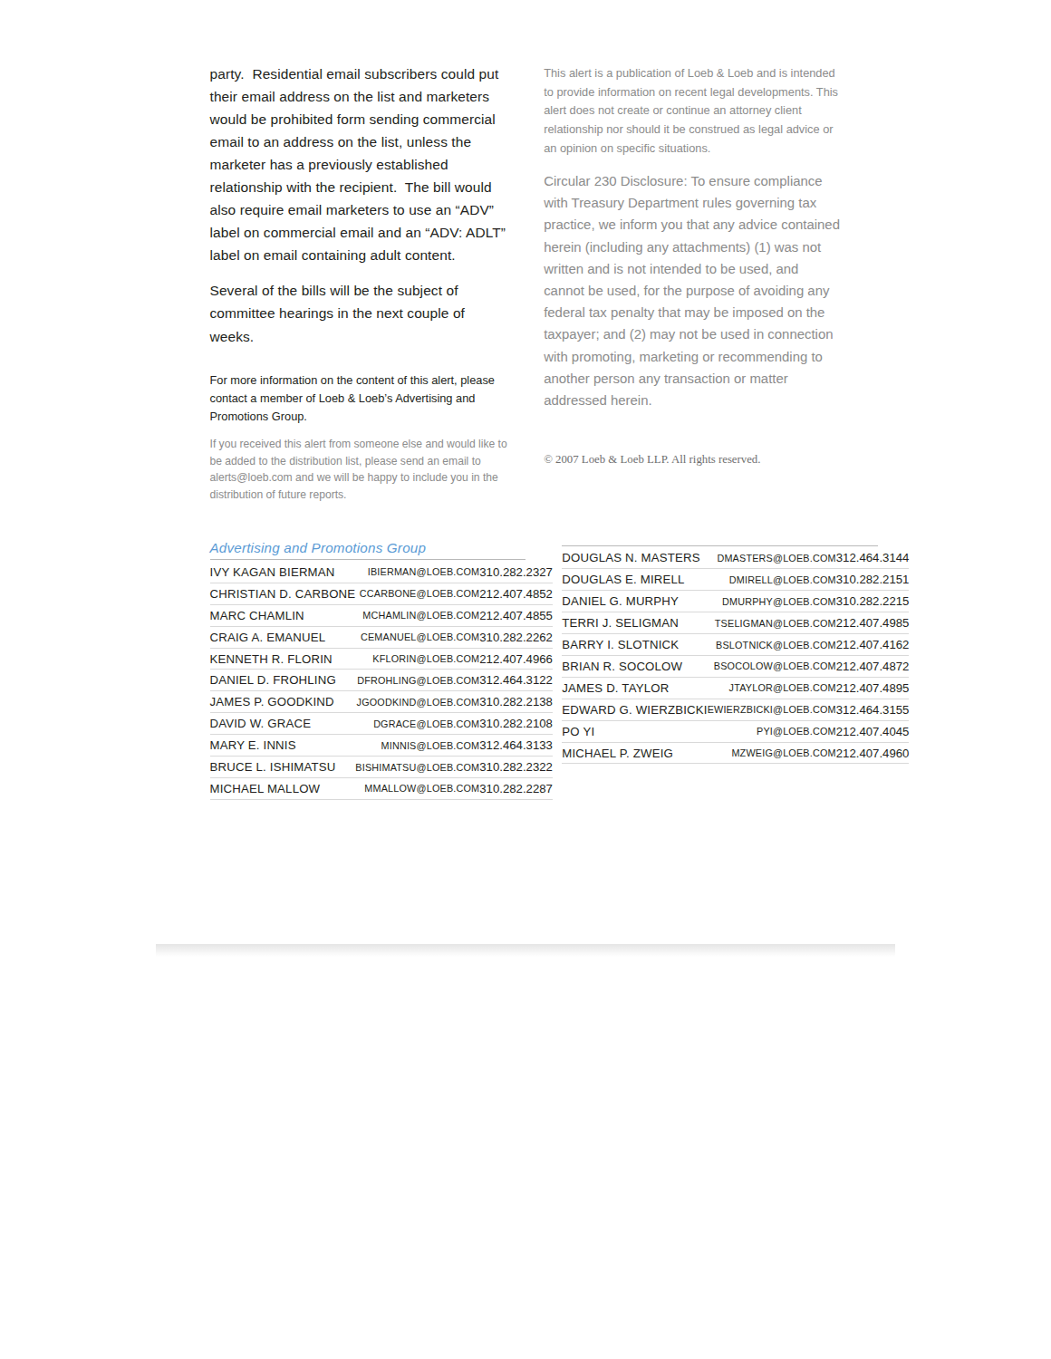party. Residential email subscribers could put their email address on the list and marketers would be prohibited form sending commercial email to an address on the list, unless the marketer has a previously established relationship with the recipient. The bill would also require email marketers to use an “ADV” label on commercial email and an “ADV: ADLT” label on email containing adult content.
Several of the bills will be the subject of committee hearings in the next couple of weeks.
For more information on the content of this alert, please contact a member of Loeb & Loeb’s Advertising and Promotions Group.
If you received this alert from someone else and would like to be added to the distribution list, please send an email to alerts@loeb.com and we will be happy to include you in the distribution of future reports.
This alert is a publication of Loeb & Loeb and is intended to provide information on recent legal developments. This alert does not create or continue an attorney client relationship nor should it be construed as legal advice or an opinion on specific situations.
Circular 230 Disclosure: To ensure compliance with Treasury Department rules governing tax practice, we inform you that any advice contained herein (including any attachments) (1) was not written and is not intended to be used, and cannot be used, for the purpose of avoiding any federal tax penalty that may be imposed on the taxpayer; and (2) may not be used in connection with promoting, marketing or recommending to another person any transaction or matter addressed herein.
© 2007 Loeb & Loeb LLP. All rights reserved.
Advertising and Promotions Group
| Ivy Kagan Bierman | ibierman@loeb.com | 310.282.2327 |
| Christian D. Carbone | ccarbone@loeb.com | 212.407.4852 |
| Marc Chamlin | mchamlin@loeb.com | 212.407.4855 |
| Craig A. Emanuel | cemanuel@loeb.com | 310.282.2262 |
| Kenneth R. Florin | kflorin@loeb.com | 212.407.4966 |
| Daniel D. Frohling | dfrohling@loeb.com | 312.464.3122 |
| James P. Goodkind | jgoodkind@loeb.com | 310.282.2138 |
| David W. Grace | dgrace@loeb.com | 310.282.2108 |
| Mary E. Innis | minnis@loeb.com | 312.464.3133 |
| Bruce L. Ishimatsu | bishimatsu@loeb.com | 310.282.2322 |
| Michael Mallow | mmallow@loeb.com | 310.282.2287 |
| Douglas N. Masters | dmasters@loeb.com | 312.464.3144 |
| Douglas E. Mirell | dmirell@loeb.com | 310.282.2151 |
| Daniel G. Murphy | dmurphy@loeb.com | 310.282.2215 |
| Terri J. Seligman | tseligman@loeb.com | 212.407.4985 |
| Barry I. Slotnick | bslotnick@loeb.com | 212.407.4162 |
| Brian R. Socolow | bsocolow@loeb.com | 212.407.4872 |
| James D. Taylor | jtaylor@loeb.com | 212.407.4895 |
| Edward G. Wierzbicki | ewierzbicki@loeb.com | 312.464.3155 |
| Po Yi | pyi@loeb.com | 212.407.4045 |
| Michael P. Zweig | mzweig@loeb.com | 212.407.4960 |